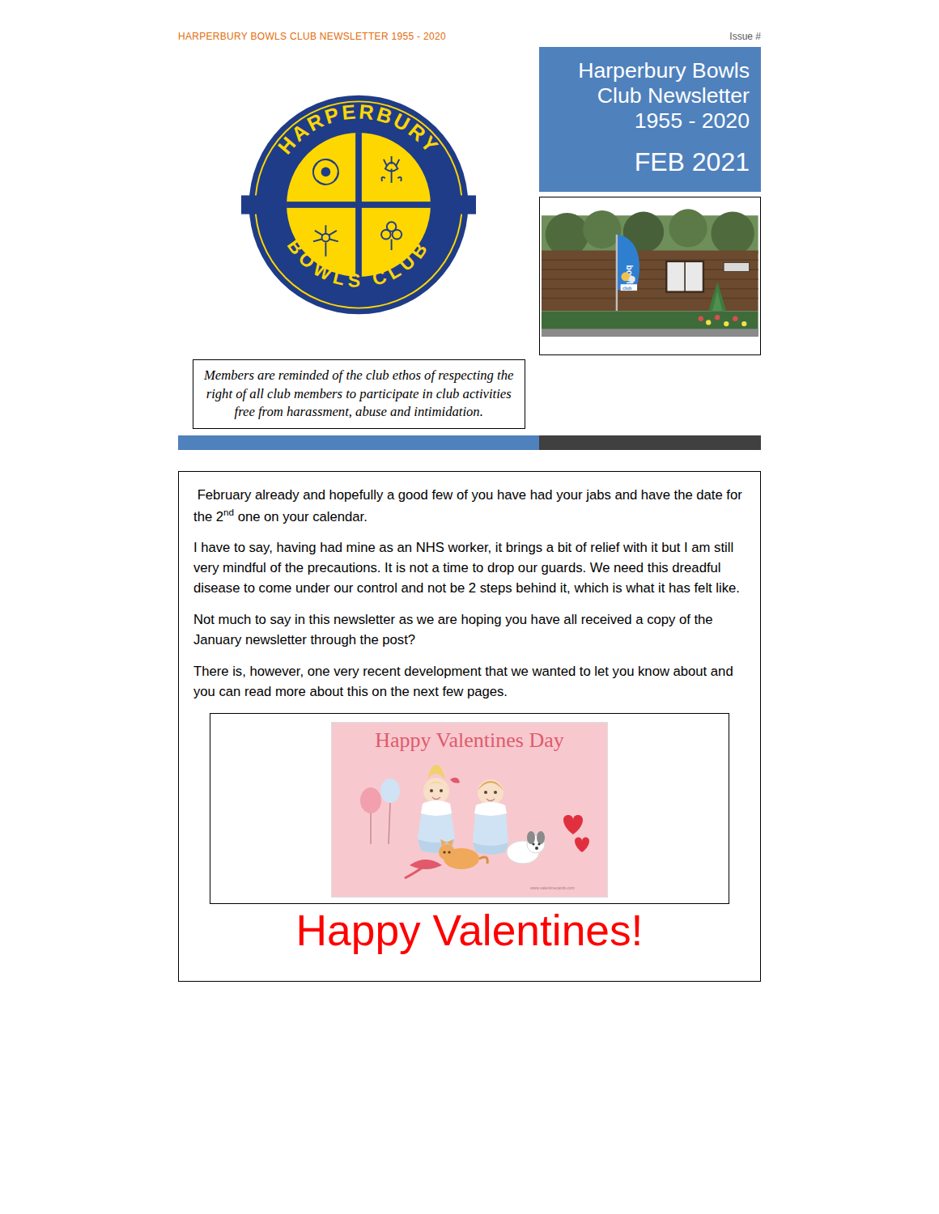HARPERBURY BOWLS CLUB NEWSLETTER 1955 - 2020
Issue #
HARPERBURY BOWLS CLUB
Members are reminded of the club ethos of respecting the right of all club members to participate in club activities free from harassment, abuse and intimidation.
Harperbury Bowls Club Newsletter 1955 - 2020
FEB 2021
bowls club
February already and hopefully a good few of you have had your jabs and have the date for the 2nd one on your calendar.
I have to say, having had mine as an NHS worker, it brings a bit of relief with it but I am still very mindful of the precautions. It is not a time to drop our guards. We need this dreadful disease to come under our control and not be 2 steps behind it, which is what it has felt like.
Not much to say in this newsletter as we are hoping you have all received a copy of the January newsletter through the post?
There is, however, one very recent development that we wanted to let you know about and you can read more about this on the next few pages.
Happy Valentines Day www.valentinecards.com
Happy Valentines!